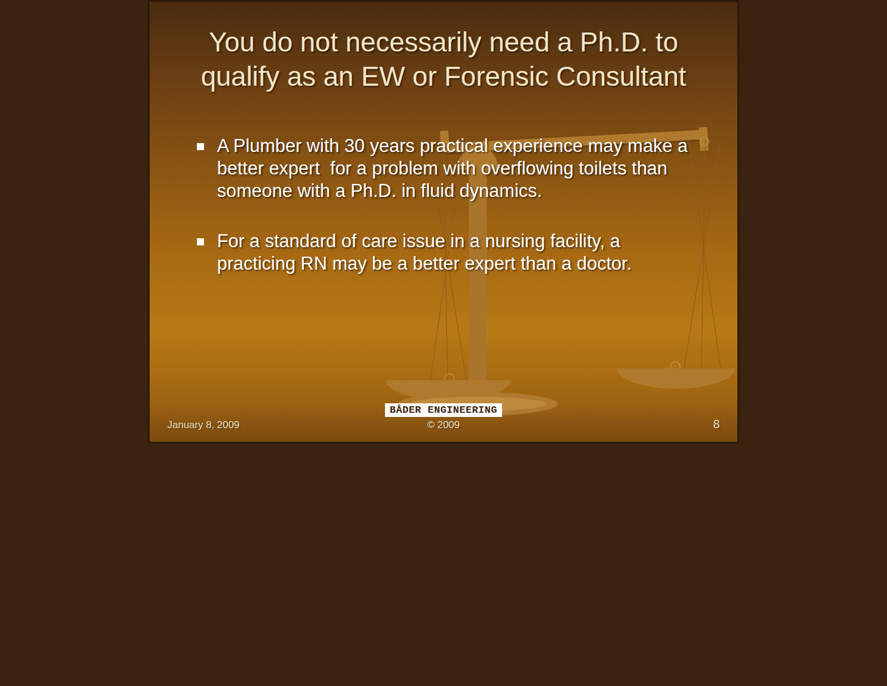You do not necessarily need a Ph.D. to qualify as an EW or Forensic Consultant
A Plumber with 30 years practical experience may make a better expert for a problem with overflowing toilets than someone with a Ph.D. in fluid dynamics.
For a standard of care issue in a nursing facility, a practicing RN may be a better expert than a doctor.
BÅDER ENGINEERING
January 8, 2009
© 2009
8